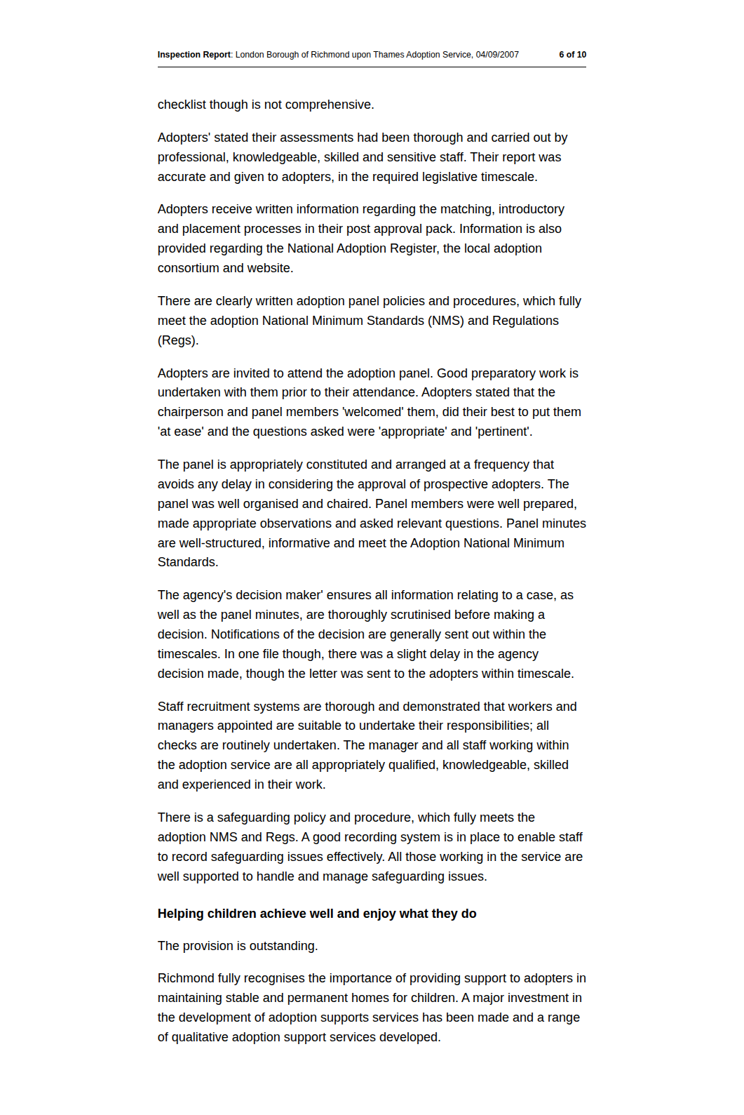Inspection Report: London Borough of Richmond upon Thames Adoption Service, 04/09/2007
6 of 10
checklist though is not comprehensive.
Adopters' stated their assessments had been thorough and carried out by professional, knowledgeable, skilled and sensitive staff. Their report was accurate and given to adopters, in the required legislative timescale.
Adopters receive written information regarding the matching, introductory and placement processes in their post approval pack. Information is also provided regarding the National Adoption Register, the local adoption consortium and website.
There are clearly written adoption panel policies and procedures, which fully meet the adoption National Minimum Standards (NMS) and Regulations (Regs).
Adopters are invited to attend the adoption panel. Good preparatory work is undertaken with them prior to their attendance. Adopters stated that the chairperson and panel members 'welcomed' them, did their best to put them 'at ease' and the questions asked were 'appropriate' and 'pertinent'.
The panel is appropriately constituted and arranged at a frequency that avoids any delay in considering the approval of prospective adopters. The panel was well organised and chaired. Panel members were well prepared, made appropriate observations and asked relevant questions. Panel minutes are well-structured, informative and meet the Adoption National Minimum Standards.
The agency's decision maker' ensures all information relating to a case, as well as the panel minutes, are thoroughly scrutinised before making a decision. Notifications of the decision are generally sent out within the timescales. In one file though, there was a slight delay in the agency decision made, though the letter was sent to the adopters within timescale.
Staff recruitment systems are thorough and demonstrated that workers and managers appointed are suitable to undertake their responsibilities; all checks are routinely undertaken. The manager and all staff working within the adoption service are all appropriately qualified, knowledgeable, skilled and experienced in their work.
There is a safeguarding policy and procedure, which fully meets the adoption NMS and Regs. A good recording system is in place to enable staff to record safeguarding issues effectively. All those working in the service are well supported to handle and manage safeguarding issues.
Helping children achieve well and enjoy what they do
The provision is outstanding.
Richmond fully recognises the importance of providing support to adopters in maintaining stable and permanent homes for children. A major investment in the development of adoption supports services has been made and a range of qualitative adoption support services developed.